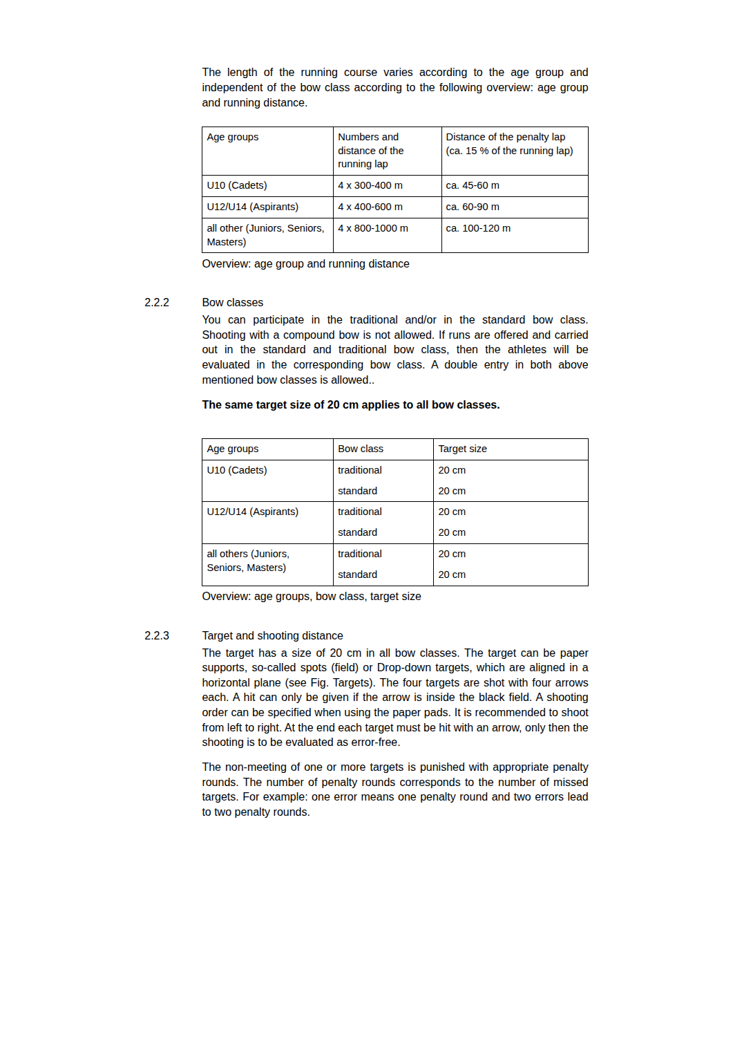The length of the running course varies according to the age group and independent of the bow class according to the following overview: age group and running distance.
| Age groups | Numbers and distance of the running lap | Distance of the penalty lap (ca. 15 % of the running lap) |
| --- | --- | --- |
| U10 (Cadets) | 4 x 300-400 m | ca. 45-60 m |
| U12/U14 (Aspirants) | 4 x 400-600 m | ca. 60-90 m |
| all other (Juniors, Seniors, Masters) | 4 x 800-1000 m | ca. 100-120 m |
Overview: age group and running distance
2.2.2
Bow classes
You can participate in the traditional and/or in the standard bow class. Shooting with a compound bow is not allowed. If runs are offered and carried out in the standard and traditional bow class, then the athletes will be evaluated in the corresponding bow class. A double entry in both above mentioned bow classes is allowed..
The same target size of 20 cm applies to all bow classes.
| Age groups | Bow class | Target size |
| --- | --- | --- |
| U10 (Cadets) | traditional | 20 cm |
| standard | 20 cm |
| U12/U14 (Aspirants) | traditional | 20 cm |
| standard | 20 cm |
| all others (Juniors, Seniors, Masters) | traditional | 20 cm |
| standard | 20 cm |
Overview: age groups, bow class, target size
2.2.3
Target and shooting distance
The target has a size of 20 cm in all bow classes. The target can be paper supports, so-called spots (field) or Drop-down targets, which are aligned in a horizontal plane (see Fig. Targets). The four targets are shot with four arrows each. A hit can only be given if the arrow is inside the black field. A shooting order can be specified when using the paper pads. It is recommended to shoot from left to right. At the end each target must be hit with an arrow, only then the shooting is to be evaluated as error-free.
The non-meeting of one or more targets is punished with appropriate penalty rounds. The number of penalty rounds corresponds to the number of missed targets. For example: one error means one penalty round and two errors lead to two penalty rounds.